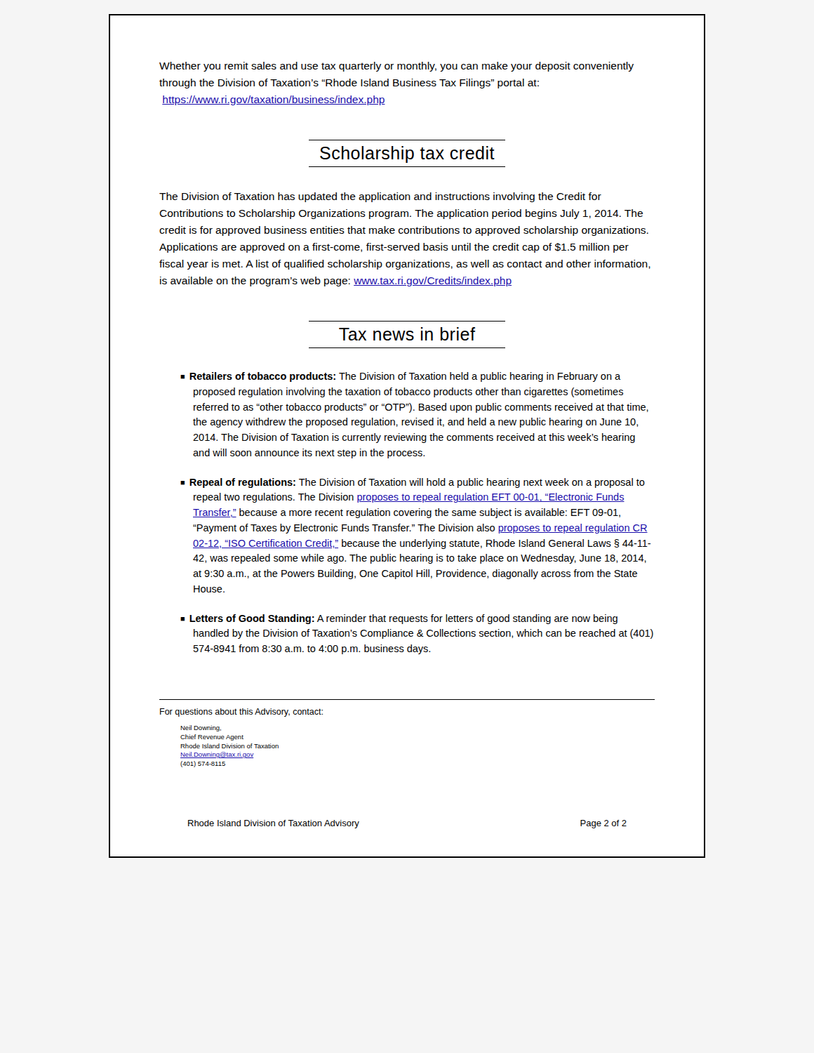Whether you remit sales and use tax quarterly or monthly, you can make your deposit conveniently through the Division of Taxation’s “Rhode Island Business Tax Filings” portal at: https://www.ri.gov/taxation/business/index.php
Scholarship tax credit
The Division of Taxation has updated the application and instructions involving the Credit for Contributions to Scholarship Organizations program. The application period begins July 1, 2014. The credit is for approved business entities that make contributions to approved scholarship organizations. Applications are approved on a first-come, first-served basis until the credit cap of $1.5 million per fiscal year is met. A list of qualified scholarship organizations, as well as contact and other information, is available on the program’s web page: www.tax.ri.gov/Credits/index.php
Tax news in brief
■Retailers of tobacco products: The Division of Taxation held a public hearing in February on a proposed regulation involving the taxation of tobacco products other than cigarettes (sometimes referred to as “other tobacco products” or “OTP”). Based upon public comments received at that time, the agency withdrew the proposed regulation, revised it, and held a new public hearing on June 10, 2014. The Division of Taxation is currently reviewing the comments received at this week’s hearing and will soon announce its next step in the process.
■Repeal of regulations: The Division of Taxation will hold a public hearing next week on a proposal to repeal two regulations. The Division proposes to repeal regulation EFT 00-01, “Electronic Funds Transfer,” because a more recent regulation covering the same subject is available: EFT 09-01, “Payment of Taxes by Electronic Funds Transfer.” The Division also proposes to repeal regulation CR 02-12, “ISO Certification Credit,” because the underlying statute, Rhode Island General Laws § 44-11-42, was repealed some while ago. The public hearing is to take place on Wednesday, June 18, 2014, at 9:30 a.m., at the Powers Building, One Capitol Hill, Providence, diagonally across from the State House.
■Letters of Good Standing: A reminder that requests for letters of good standing are now being handled by the Division of Taxation’s Compliance & Collections section, which can be reached at (401) 574-8941 from 8:30 a.m. to 4:00 p.m. business days.
For questions about this Advisory, contact:
Neil Downing,
Chief Revenue Agent
Rhode Island Division of Taxation
Neil.Downing@tax.ri.gov
(401) 574-8115
Rhode Island Division of Taxation Advisory Page 2 of 2